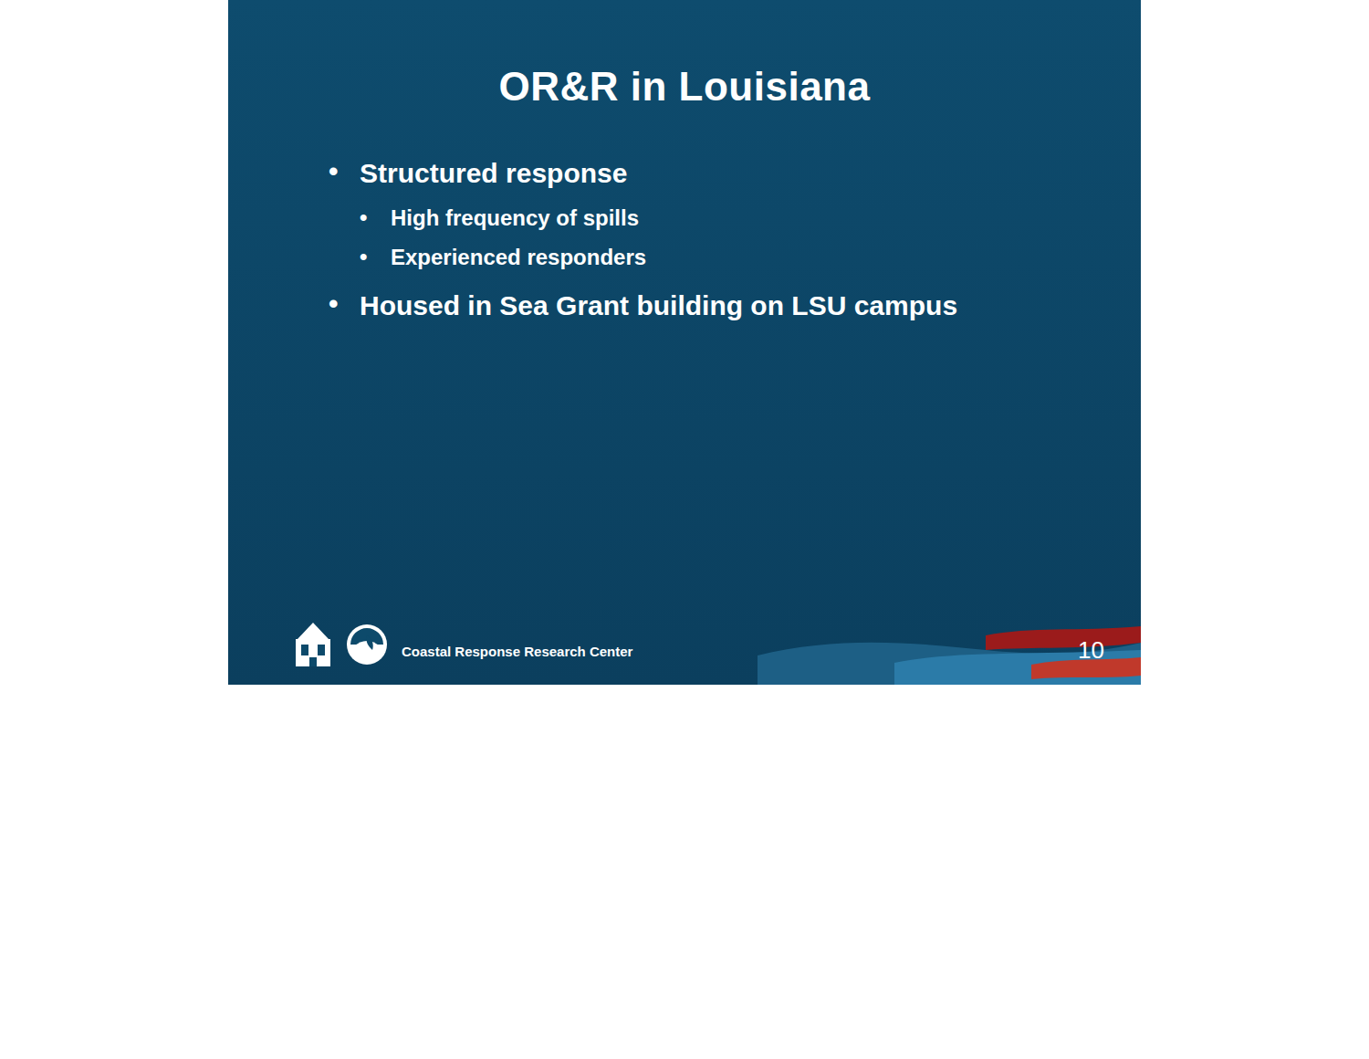OR&R in Louisiana
Structured response
High frequency of spills
Experienced responders
Housed in Sea Grant building on LSU campus
Coastal Response Research Center
10